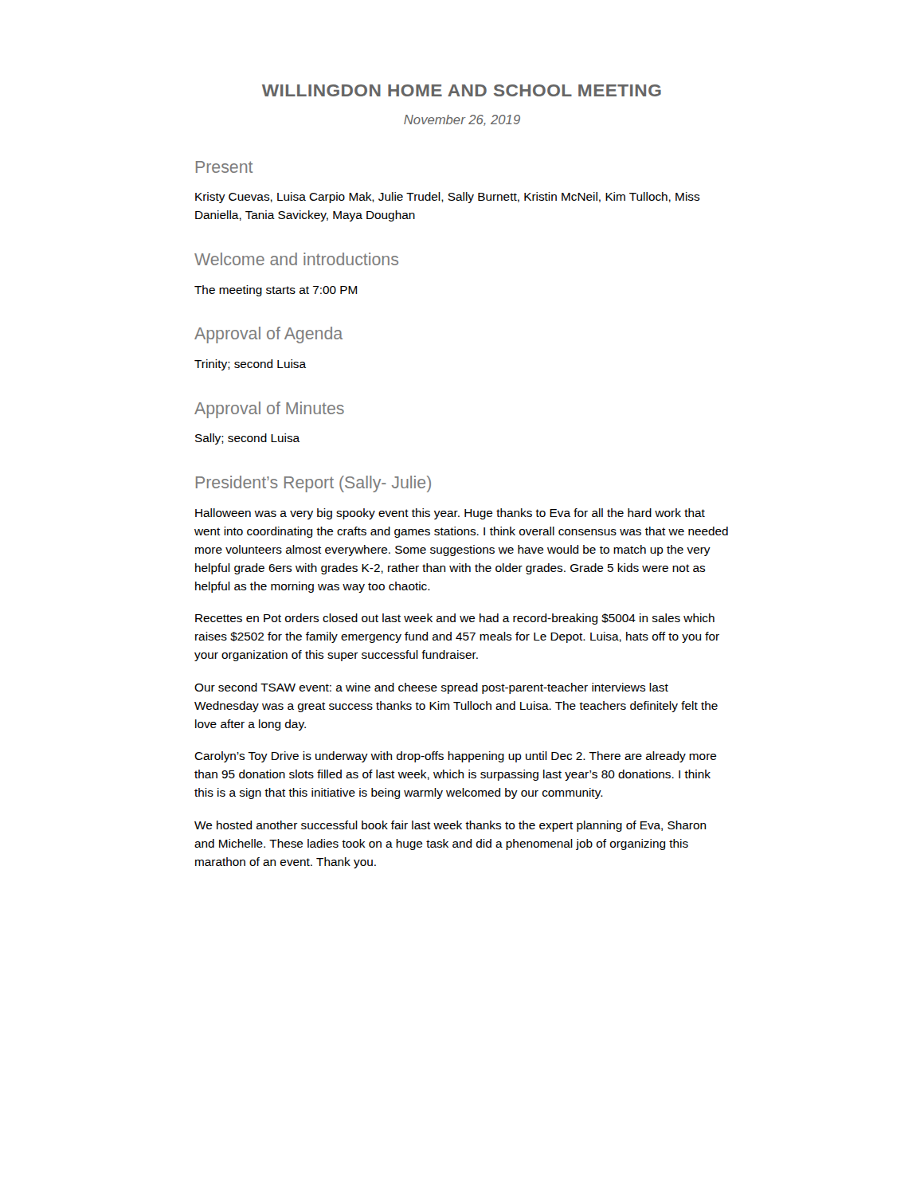WILLINGDON HOME AND SCHOOL MEETING
November 26, 2019
Present
Kristy Cuevas, Luisa Carpio Mak, Julie Trudel, Sally Burnett, Kristin McNeil, Kim Tulloch, Miss Daniella, Tania Savickey, Maya Doughan
Welcome and introductions
The meeting starts at 7:00 PM
Approval of Agenda
Trinity; second Luisa
Approval of Minutes
Sally; second Luisa
President’s Report (Sally- Julie)
Halloween was a very big spooky event this year. Huge thanks to Eva for all the hard work that went into coordinating the crafts and games stations. I think overall consensus was that we needed more volunteers almost everywhere. Some suggestions we have would be to match up the very helpful grade 6ers with grades K-2, rather than with the older grades. Grade 5 kids were not as helpful as the morning was way too chaotic.
Recettes en Pot orders closed out last week and we had a record-breaking $5004 in sales which raises $2502 for the family emergency fund and 457 meals for Le Depot. Luisa, hats off to you for your organization of this super successful fundraiser.
Our second TSAW event: a wine and cheese spread post-parent-teacher interviews last Wednesday was a great success thanks to Kim Tulloch and Luisa. The teachers definitely felt the love after a long day.
Carolyn’s Toy Drive is underway with drop-offs happening up until Dec 2. There are already more than 95 donation slots filled as of last week, which is surpassing last year’s 80 donations. I think this is a sign that this initiative is being warmly welcomed by our community.
We hosted another successful book fair last week thanks to the expert planning of Eva, Sharon and Michelle. These ladies took on a huge task and did a phenomenal job of organizing this marathon of an event. Thank you.